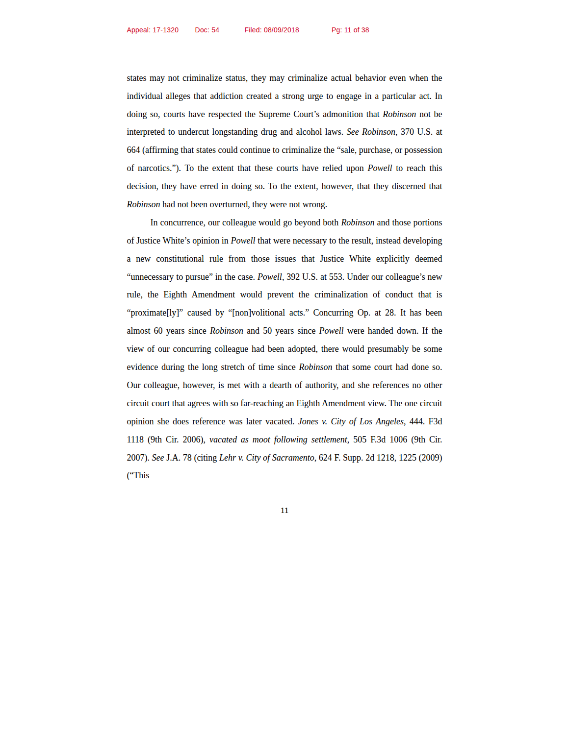Appeal: 17-1320 Doc: 54 Filed: 08/09/2018 Pg: 11 of 38
states may not criminalize status, they may criminalize actual behavior even when the individual alleges that addiction created a strong urge to engage in a particular act. In doing so, courts have respected the Supreme Court’s admonition that Robinson not be interpreted to undercut longstanding drug and alcohol laws. See Robinson, 370 U.S. at 664 (affirming that states could continue to criminalize the “sale, purchase, or possession of narcotics.”). To the extent that these courts have relied upon Powell to reach this decision, they have erred in doing so. To the extent, however, that they discerned that Robinson had not been overturned, they were not wrong.
In concurrence, our colleague would go beyond both Robinson and those portions of Justice White’s opinion in Powell that were necessary to the result, instead developing a new constitutional rule from those issues that Justice White explicitly deemed “unnecessary to pursue” in the case. Powell, 392 U.S. at 553. Under our colleague’s new rule, the Eighth Amendment would prevent the criminalization of conduct that is “proximate[ly]” caused by “[non]volitional acts.” Concurring Op. at 28. It has been almost 60 years since Robinson and 50 years since Powell were handed down. If the view of our concurring colleague had been adopted, there would presumably be some evidence during the long stretch of time since Robinson that some court had done so. Our colleague, however, is met with a dearth of authority, and she references no other circuit court that agrees with so far-reaching an Eighth Amendment view. The one circuit opinion she does reference was later vacated. Jones v. City of Los Angeles, 444. F3d 1118 (9th Cir. 2006), vacated as moot following settlement, 505 F.3d 1006 (9th Cir. 2007). See J.A. 78 (citing Lehr v. City of Sacramento, 624 F. Supp. 2d 1218, 1225 (2009) (“This
11